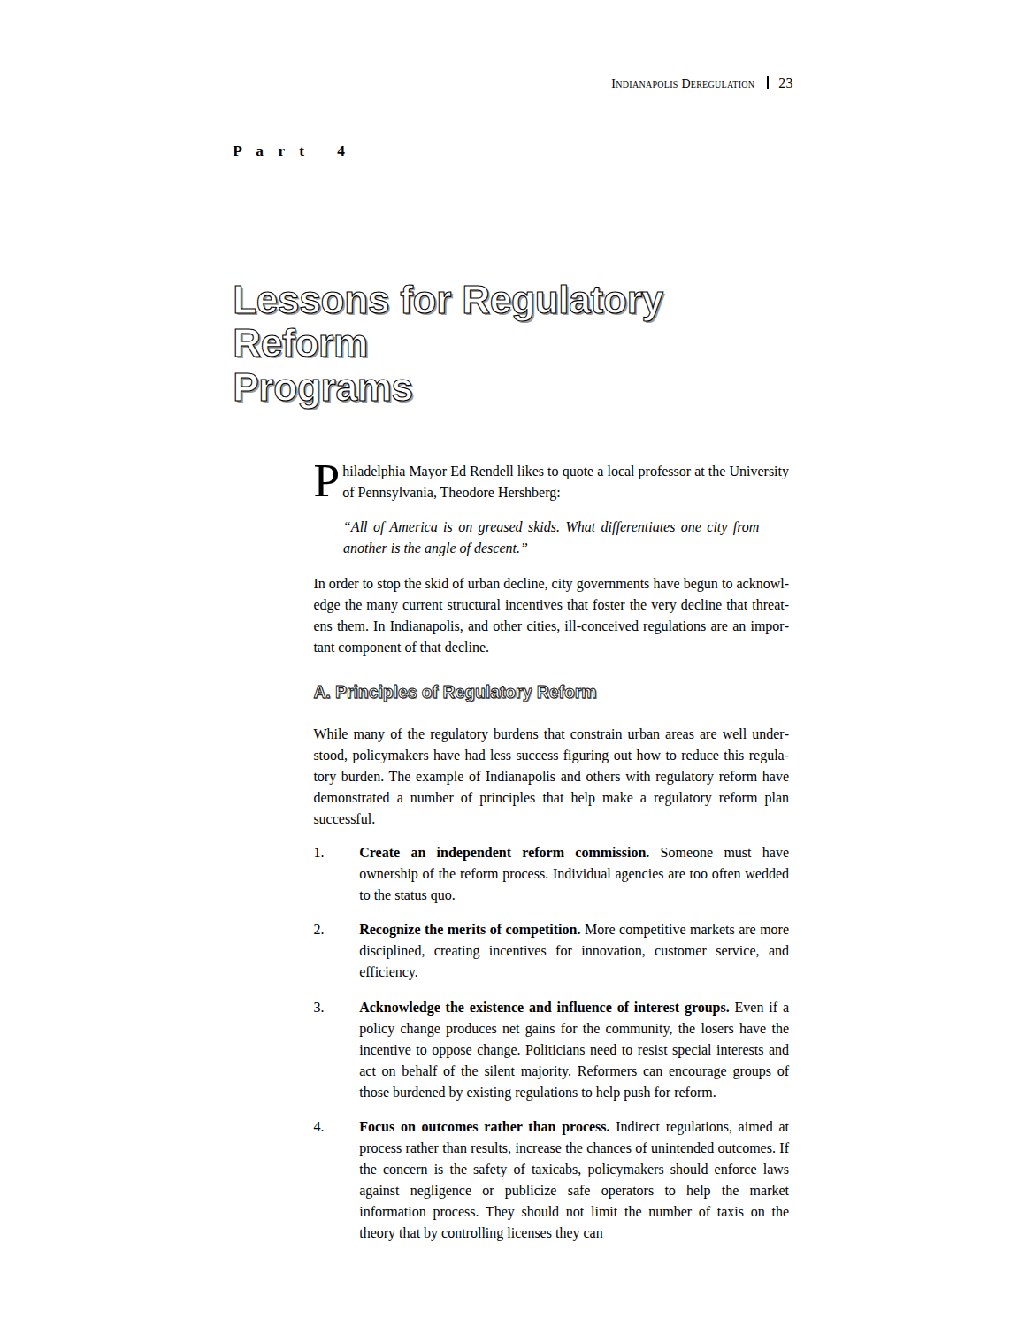Indianapolis Deregulation 23
P a r t 4
Lessons for Regulatory Reform
Programs
Philadelphia Mayor Ed Rendell likes to quote a local professor at the University of Pennsylvania, Theodore Hershberg:
“All of America is on greased skids. What differentiates one city from another is the angle of descent.”
In order to stop the skid of urban decline, city governments have begun to acknowledge the many current structural incentives that foster the very decline that threatens them. In Indianapolis, and other cities, ill-conceived regulations are an important component of that decline.
A. Principles of Regulatory Reform
While many of the regulatory burdens that constrain urban areas are well understood, policymakers have had less success figuring out how to reduce this regulatory burden. The example of Indianapolis and others with regulatory reform have demonstrated a number of principles that help make a regulatory reform plan successful.
Create an independent reform commission. Someone must have ownership of the reform process. Individual agencies are too often wedded to the status quo.
Recognize the merits of competition. More competitive markets are more disciplined, creating incentives for innovation, customer service, and efficiency.
Acknowledge the existence and influence of interest groups. Even if a policy change produces net gains for the community, the losers have the incentive to oppose change. Politicians need to resist special interests and act on behalf of the silent majority. Reformers can encourage groups of those burdened by existing regulations to help push for reform.
Focus on outcomes rather than process. Indirect regulations, aimed at process rather than results, increase the chances of unintended outcomes. If the concern is the safety of taxicabs, policymakers should enforce laws against negligence or publicize safe operators to help the market information process. They should not limit the number of taxis on the theory that by controlling licenses they can